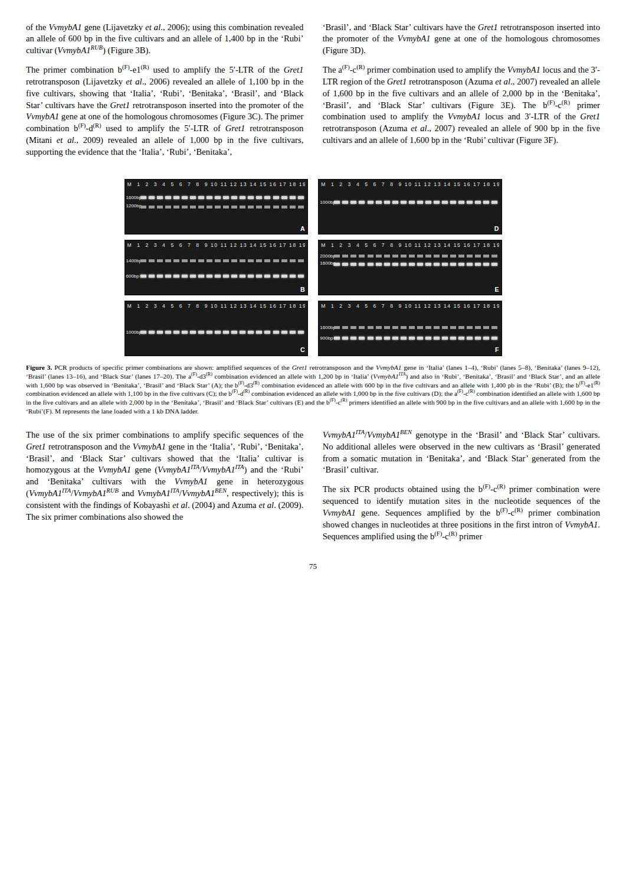of the VvmybA1 gene (Lijavetzky et al., 2006); using this combination revealed an allele of 600 bp in the five cultivars and an allele of 1,400 bp in the ‘Rubi’ cultivar (VvmybA1RUB) (Figure 3B).
The primer combination b(F)-e1(R) used to amplify the 5′-LTR of the Gret1 retrotransposon (Lijavetzky et al., 2006) revealed an allele of 1,100 bp in the five cultivars, showing that ‘Italia’, ‘Rubi’, ‘Benitaka’, ‘Brasil’, and ‘Black Star’ cultivars have the Gret1 retrotransposon inserted into the promoter of the VvmybA1 gene at one of the homologous chromosomes (Figure 3C). The primer combination b(F)-d(R) used to amplify the 5′-LTR of Gret1 retrotransposon (Mitani et al., 2009) revealed an allele of 1,000 bp in the five cultivars, supporting the evidence that the ‘Italia’, ‘Rubi’, ‘Benitaka’,
‘Brasil’, and ‘Black Star’ cultivars have the Gret1 retrotransposon inserted into the promoter of the VvmybA1 gene at one of the homologous chromosomes (Figure 3D).
The a(F)-c(R) primer combination used to amplify the VvmybA1 locus and the 3′-LTR region of the Gret1 retrotransposon (Azuma et al., 2007) revealed an allele of 1,600 bp in the five cultivars and an allele of 2,000 bp in the ‘Benitaka’, ‘Brasil’, and ‘Black Star’ cultivars (Figure 3E). The b(F)-c(R) primer combination used to amplify the VvmybA1 locus and 3′-LTR of the Gret1 retrotransposon (Azuma et al., 2007) revealed an allele of 900 bp in the five cultivars and an allele of 1,600 bp in the ‘Rubi’ cultivar (Figure 3F).
M 1 2 3 4 5 6 7 8 9 10 11 12 13 14 15 16 17 18 19 20
1600bp
1200bp
A
M 1 2 3 4 5 6 7 8 9 10 11 12 13 14 15 16 17 18 19 20
1000bp
D
M 1 2 3 4 5 6 7 8 9 10 11 12 13 14 15 16 17 18 19 20
1400bp
600bp
B
M 1 2 3 4 5 6 7 8 9 10 11 12 13 14 15 16 17 18 19 20
2000bp
1600bp
E
M 1 2 3 4 5 6 7 8 9 10 11 12 13 14 15 16 17 18 19 20
1000bp
C
M 1 2 3 4 5 6 7 8 9 10 11 12 13 14 15 16 17 18 19 20
1600bp
900bp
F
Figure 3. PCR products of specific primer combinations are shown: amplified sequences of the Gret1 retrotransposon and the VvmybA1 gene in ‘Italia’ (lanes 1–4), ‘Rubi’ (lanes 5–8), ‘Benitaka’ (lanes 9–12), ‘Brasil’ (lanes 13–16), and ‘Black Star’ (lanes 17–20). The a(F)-d3(R) combination evidenced an allele with 1,200 bp in ‘Italia’ (VvmybA1ITA) and also in ‘Rubi’, ‘Benitaka’, ‘Brasil’ and ‘Black Star’, and an allele with 1,600 bp was observed in ‘Benitaka’, ‘Brasil’ and ‘Black Star’ (A); the b(F)-d3(R) combination evidenced an allele with 600 bp in the five cultivars and an allele with 1,400 pb in the ‘Rubi’ (B); the b(F)-e1(R) combination evidenced an allele with 1,100 bp in the five cultivars (C); the b(F)-d(R) combination evidenced an allele with 1,000 bp in the five cultivars (D); the a(F)-c(R) combination identified an allele with 1,600 bp in the five cultivars and an allele with 2,000 bp in the ‘Benitaka’, ‘Brasil’ and ‘Black Star’ cultivars (E) and the b(F)-c(R) primers identified an allele with 900 bp in the five cultivars and an allele with 1,600 bp in the ‘Rubi’(F). M represents the lane loaded with a 1 kb DNA ladder.
The use of the six primer combinations to amplify specific sequences of the Gret1 retrotransposon and the VvmybA1 gene in the ‘Italia’, ‘Rubi’, ‘Benitaka’, ‘Brasil’, and ‘Black Star’ cultivars showed that the ‘Italia’ cultivar is homozygous at the VvmybA1 gene (VvmybA1ITA/VvmybA1ITA) and the ‘Rubi’ and ‘Benitaka’ cultivars with the VvmybA1 gene in heterozygous (VvmybA1ITA/VvmybA1RUB and VvmybA1ITA/VvmybA1BEN, respectively); this is consistent with the findings of Kobayashi et al. (2004) and Azuma et al. (2009). The six primer combinations also showed the
VvmybA1ITA/VvmybA1BEN genotype in the ‘Brasil’ and ‘Black Star’ cultivars. No additional alleles were observed in the new cultivars as ‘Brasil’ generated from a somatic mutation in ‘Benitaka’, and ‘Black Star’ generated from the ‘Brasil’ cultivar.
The six PCR products obtained using the b(F)-c(R) primer combination were sequenced to identify mutation sites in the nucleotide sequences of the VvmybA1 gene. Sequences amplified by the b(F)-c(R) primer combination showed changes in nucleotides at three positions in the first intron of VvmybA1. Sequences amplified using the b(F)-c(R) primer
75